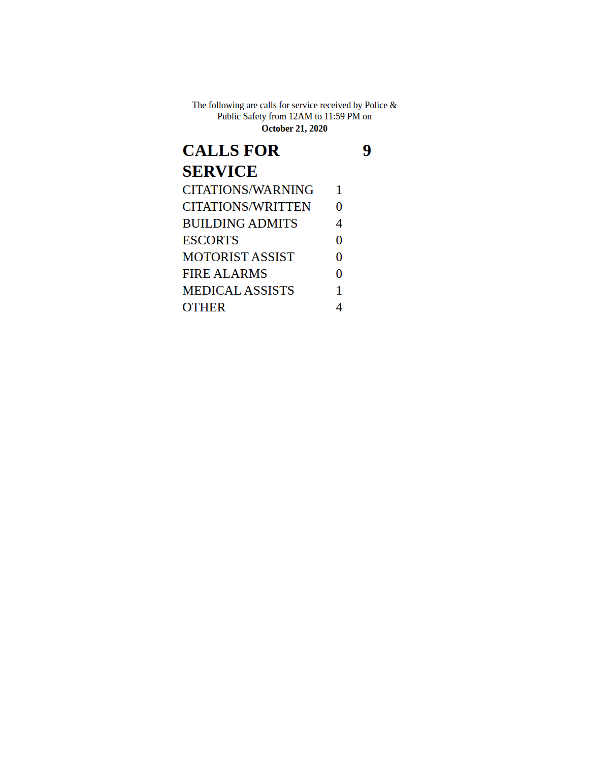The following are calls for service received by Police & Public Safety from 12AM to 11:59 PM on October 21, 2020
| CALLS FOR SERVICE | 9 |
| CITATIONS/WARNING | 1 |
| CITATIONS/WRITTEN | 0 |
| BUILDING ADMITS | 4 |
| ESCORTS | 0 |
| MOTORIST ASSIST | 0 |
| FIRE ALARMS | 0 |
| MEDICAL ASSISTS | 1 |
| OTHER | 4 |